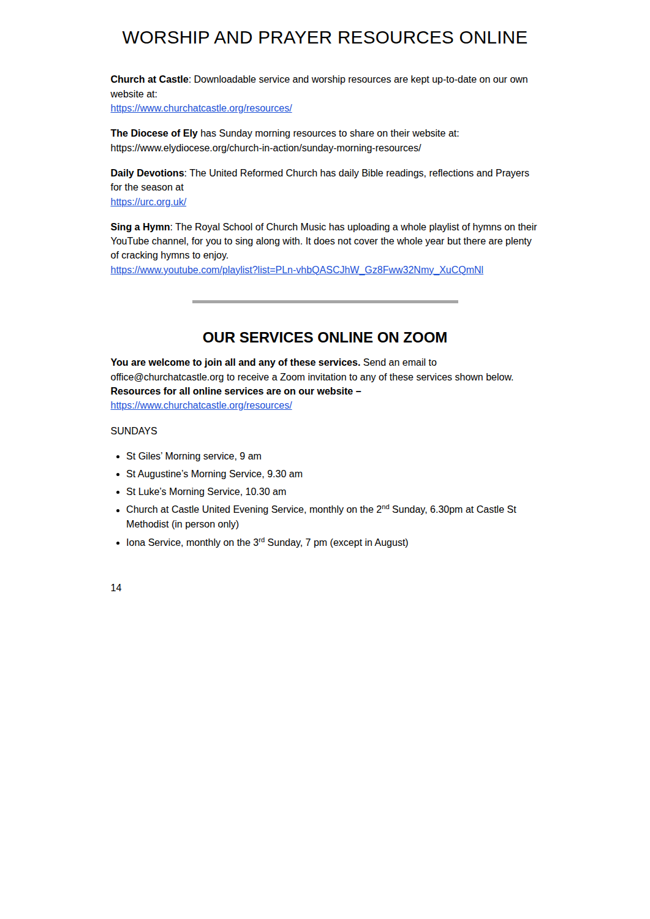WORSHIP AND PRAYER RESOURCES ONLINE
Church at Castle: Downloadable service and worship resources are kept up-to-date on our own website at:
https://www.churchatcastle.org/resources/
The Diocese of Ely has Sunday morning resources to share on their website at: https://www.elydiocese.org/church-in-action/sunday-morning-resources/
Daily Devotions: The United Reformed Church has daily Bible readings, reflections and Prayers for the season at
https://urc.org.uk/
Sing a Hymn: The Royal School of Church Music has uploading a whole playlist of hymns on their YouTube channel, for you to sing along with. It does not cover the whole year but there are plenty of cracking hymns to enjoy.
https://www.youtube.com/playlist?list=PLn-vhbQASCJhW_Gz8Fww32Nmy_XuCQmNl
OUR SERVICES ONLINE ON ZOOM
You are welcome to join all and any of these services. Send an email to office@churchatcastle.org to receive a Zoom invitation to any of these services shown below. Resources for all online services are on our website – https://www.churchatcastle.org/resources/
SUNDAYS
St Giles’ Morning service, 9 am
St Augustine’s Morning Service, 9.30 am
St Luke’s Morning Service, 10.30 am
Church at Castle United Evening Service, monthly on the 2nd Sunday, 6.30pm at Castle St Methodist (in person only)
Iona Service, monthly on the 3rd Sunday, 7 pm (except in August)
14